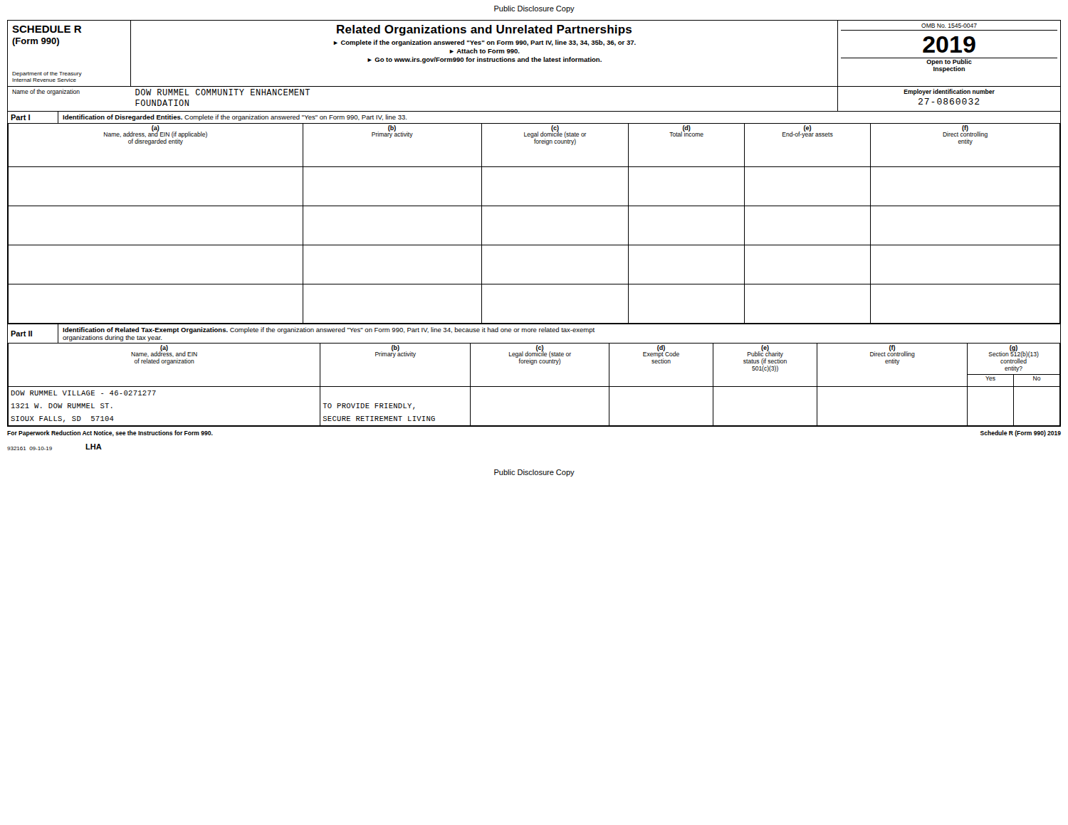Public Disclosure Copy
| SCHEDULE R (Form 990) Department of the Treasury Internal Revenue Service | Related Organizations and Unrelated Partnerships ► Complete if the organization answered "Yes" on Form 990, Part IV, line 33, 34, 35b, 36, or 37. ► Attach to Form 990. ► Go to www.irs.gov/Form990 for instructions and the latest information. | OMB No. 1545-0047 2019 Open to Public Inspection |
| Name of the organization | DOW RUMMEL COMMUNITY ENHANCEMENT FOUNDATION | Employer identification number 27-0860032 |
| / Part I / Identification of Disregarded Entities. Complete if the organization answered "Yes" on Form 990, Part IV, line 33. / |
| / (a) Name, address, and EIN (if applicable) of disregarded entity / (b) Primary activity / (c) Legal domicile (state or foreign country) / (d) Total income / (e) End-of-year assets / (f) Direct controlling entity / / --- / --- / --- / --- / --- / --- / |
| / Part II / Identification of Related Tax-Exempt Organizations. Complete if the organization answered "Yes" on Form 990, Part IV, line 34, because it had one or more related tax-exempt organizations during the tax year. / |
| / (a) Name, address, and EIN of related organization / (b) Primary activity / (c) Legal domicile (state or foreign country) / (d) Exempt Code section / (e) Public charity status (if section 501(c)(3)) / (f) Direct controlling entity / (g) Section 512(b)(13) controlled entity? / / --- / --- / --- / --- / --- / --- / --- / / Yes / No / / DOW RUMMEL VILLAGE - 46-0271277 / / / / / / / / / 1321 W. DOW RUMMEL ST. / TO PROVIDE FRIENDLY, / / SIOUX FALLS, SD 57104 / SECURE RETIREMENT LIVING / |
For Paperwork Reduction Act Notice, see the Instructions for Form 990.
Schedule R (Form 990) 2019
932161 09-10-19
LHA
Public Disclosure Copy